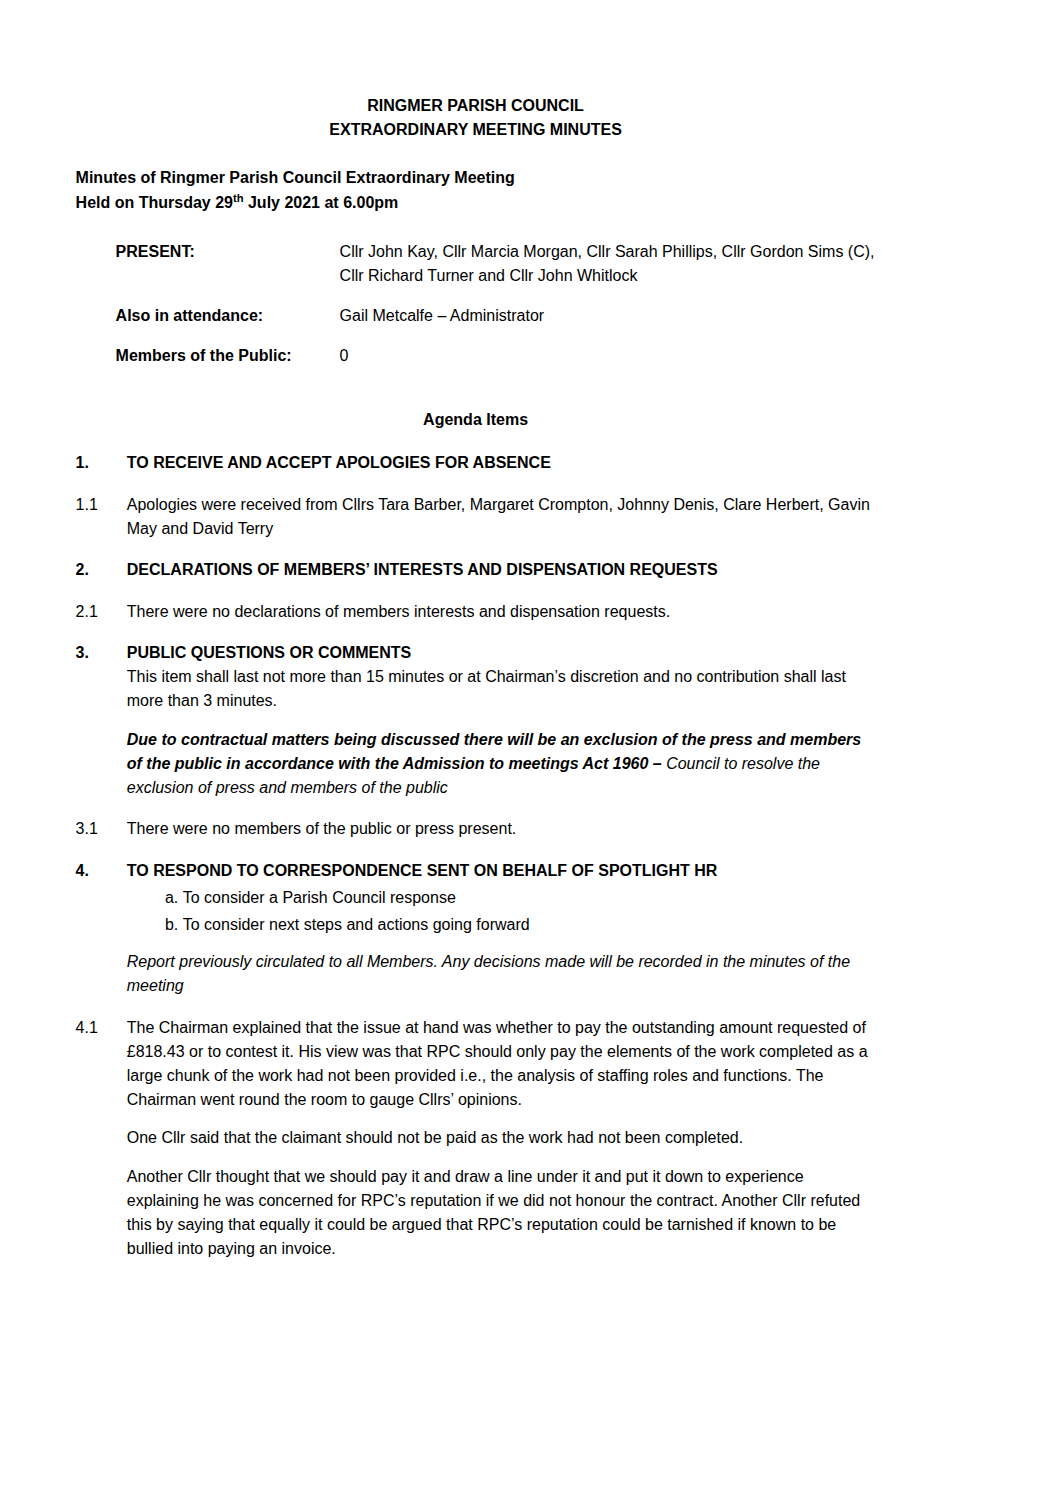RINGMER PARISH COUNCIL
EXTRAORDINARY MEETING MINUTES
Minutes of Ringmer Parish Council Extraordinary Meeting
Held on Thursday 29th July 2021 at 6.00pm
| PRESENT: | Cllr John Kay, Cllr Marcia Morgan, Cllr Sarah Phillips, Cllr Gordon Sims (C), Cllr Richard Turner and Cllr John Whitlock |
| Also in attendance: | Gail Metcalfe – Administrator |
| Members of the Public: | 0 |
Agenda Items
1.
To receive and accept apologies for absence
1.1
Apologies were received from Cllrs Tara Barber, Margaret Crompton, Johnny Denis, Clare Herbert, Gavin May and David Terry
2.
Declarations of members’ interests and dispensation requests
2.1
There were no declarations of members interests and dispensation requests.
3.
Public questions or comments
This item shall last not more than 15 minutes or at Chairman’s discretion and no contribution shall last more than 3 minutes.
Due to contractual matters being discussed there will be an exclusion of the press and members of the public in accordance with the Admission to meetings Act 1960 – Council to resolve the exclusion of press and members of the public
3.1
There were no members of the public or press present.
4.
To respond to correspondence sent on behalf of Spotlight HR
To consider a Parish Council response
To consider next steps and actions going forward
Report previously circulated to all Members. Any decisions made will be recorded in the minutes of the meeting
4.1
The Chairman explained that the issue at hand was whether to pay the outstanding amount requested of £818.43 or to contest it. His view was that RPC should only pay the elements of the work completed as a large chunk of the work had not been provided i.e., the analysis of staffing roles and functions. The Chairman went round the room to gauge Cllrs’ opinions.
One Cllr said that the claimant should not be paid as the work had not been completed.
Another Cllr thought that we should pay it and draw a line under it and put it down to experience explaining he was concerned for RPC’s reputation if we did not honour the contract. Another Cllr refuted this by saying that equally it could be argued that RPC’s reputation could be tarnished if known to be bullied into paying an invoice.